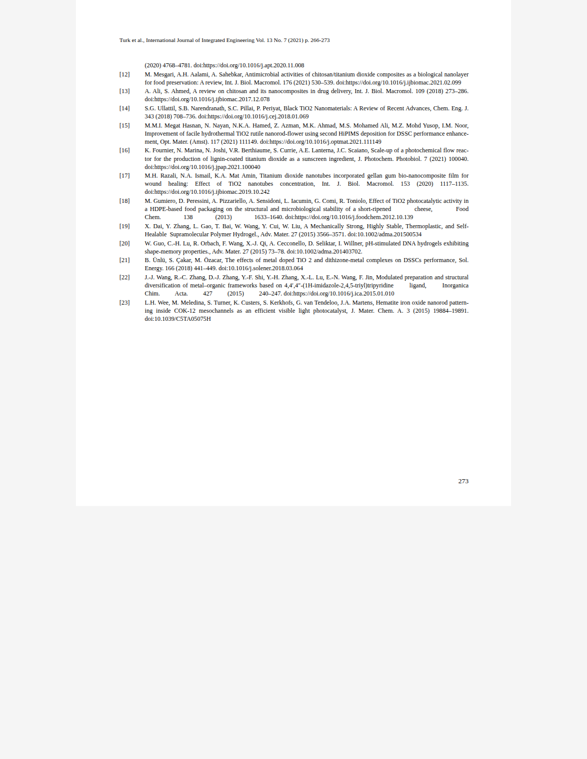Turk et al., International Journal of Integrated Engineering Vol. 13 No. 7 (2021) p. 266-273
(2020) 4768–4781. doi:https://doi.org/10.1016/j.apt.2020.11.008
[12] M. Mesgari, A.H. Aalami, A. Sahebkar, Antimicrobial activities of chitosan/titanium dioxide composites as a biological nanolayer for food preservation: A review, Int. J. Biol. Macromol. 176 (2021) 530–539. doi:https://doi.org/10.1016/j.ijbiomac.2021.02.099
[13] A. Ali, S. Ahmed, A review on chitosan and its nanocomposites in drug delivery, Int. J. Biol. Macromol. 109 (2018) 273–286. doi:https://doi.org/10.1016/j.ijbiomac.2017.12.078
[14] S.G. Ullattil, S.B. Narendranath, S.C. Pillai, P. Periyat, Black TiO2 Nanomaterials: A Review of Recent Advances, Chem. Eng. J. 343 (2018) 708–736. doi:https://doi.org/10.1016/j.cej.2018.01.069
[15] M.M.I. Megat Hasnan, N. Nayan, N.K.A. Hamed, Z. Azman, M.K. Ahmad, M.S. Mohamed Ali, M.Z. Mohd Yusop, I.M. Noor, Improvement of facile hydrothermal TiO2 rutile nanorod-flower using second HiPIMS deposition for DSSC performance enhancement, Opt. Mater. (Amst). 117 (2021) 111149. doi:https://doi.org/10.1016/j.optmat.2021.111149
[16] K. Fournier, N. Marina, N. Joshi, V.R. Berthiaume, S. Currie, A.E. Lanterna, J.C. Scaiano, Scale-up of a photochemical flow reactor for the production of lignin-coated titanium dioxide as a sunscreen ingredient, J. Photochem. Photobiol. 7 (2021) 100040. doi:https://doi.org/10.1016/j.jpap.2021.100040
[17] M.H. Razali, N.A. Ismail, K.A. Mat Amin, Titanium dioxide nanotubes incorporated gellan gum bio-nanocomposite film for wound healing: Effect of TiO2 nanotubes concentration, Int. J. Biol. Macromol. 153 (2020) 1117–1135. doi:https://doi.org/10.1016/j.ijbiomac.2019.10.242
[18] M. Gumiero, D. Peressini, A. Pizzariello, A. Sensidoni, L. Iacumin, G. Comi, R. Toniolo, Effect of TiO2 photocatalytic activity in a HDPE-based food packaging on the structural and microbiological stability of a short-ripened cheese, Food Chem. 138 (2013) 1633–1640. doi:https://doi.org/10.1016/j.foodchem.2012.10.139
[19] X. Dai, Y. Zhang, L. Gao, T. Bai, W. Wang, Y. Cui, W. Liu, A Mechanically Strong, Highly Stable, Thermoplastic, and Self-Healable Supramolecular Polymer Hydrogel., Adv. Mater. 27 (2015) 3566–3571. doi:10.1002/adma.201500534
[20] W. Guo, C.-H. Lu, R. Orbach, F. Wang, X.-J. Qi, A. Cecconello, D. Seliktar, I. Willner, pH-stimulated DNA hydrogels exhibiting shape-memory properties., Adv. Mater. 27 (2015) 73–78. doi:10.1002/adma.201403702.
[21] B. Ünlü, S. Çakar, M. Özacar, The effects of metal doped TiO 2 and dithizone-metal complexes on DSSCs performance, Sol. Energy. 166 (2018) 441–449. doi:10.1016/j.solener.2018.03.064
[22] J.-J. Wang, R.-C. Zhang, D.-J. Zhang, Y.-F. Shi, Y.-H. Zhang, X.-L. Lu, E.-N. Wang, F. Jin, Modulated preparation and structural diversification of metal–organic frameworks based on 4,4′,4″-(1H-imidazole-2,4,5-triyl)tripyridine ligand, Inorganica Chim. Acta. 427 (2015) 240–247. doi:https://doi.org/10.1016/j.ica.2015.01.010
[23] L.H. Wee, M. Meledina, S. Turner, K. Custers, S. Kerkhofs, G. van Tendeloo, J.A. Martens, Hematite iron oxide nanorod patterning inside COK-12 mesochannels as an efficient visible light photocatalyst, J. Mater. Chem. A. 3 (2015) 19884–19891. doi:10.1039/C5TA05075H
273